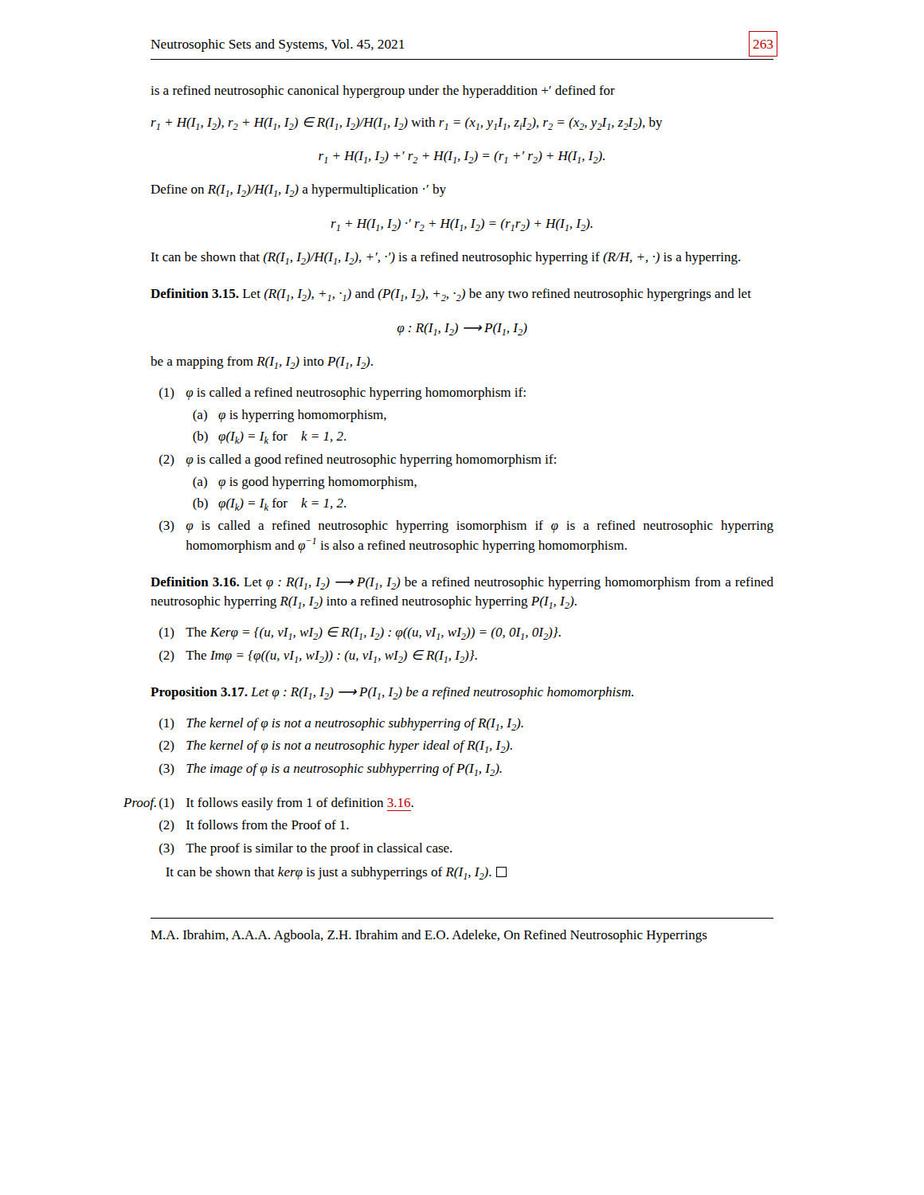Neutrosophic Sets and Systems, Vol. 45, 2021 263
is a refined neutrosophic canonical hypergroup under the hyperaddition +′ defined for
r1 + H(I1, I2), r2 + H(I1, I2) ∈ R(I1, I2)/H(I1, I2) with r1 = (x1, y1I1, ziI2), r2 = (x2, y2I1, z2I2), by
r1 + H(I1, I2) +′ r2 + H(I1, I2) = (r1 +′ r2) + H(I1, I2).
Define on R(I1, I2)/H(I1, I2) a hypermultiplication ·′ by
r1 + H(I1, I2) ·′ r2 + H(I1, I2) = (r1r2) + H(I1, I2).
It can be shown that (R(I1, I2)/H(I1, I2), +′, ·′) is a refined neutrosophic hyperring if (R/H, +, ·) is a hyperring.
Definition 3.15. Let (R(I1, I2), +1, ·1) and (P(I1, I2), +2, ·2) be any two refined neutrosophic hypergrings and let
φ : R(I1, I2) ⟶ P(I1, I2)
be a mapping from R(I1, I2) into P(I1, I2).
(1) φ is called a refined neutrosophic hyperring homomorphism if:
(a) φ is hyperring homomorphism,
(b) φ(Ik) = Ik for k = 1, 2.
(2) φ is called a good refined neutrosophic hyperring homomorphism if:
(a) φ is good hyperring homomorphism,
(b) φ(Ik) = Ik for k = 1, 2.
(3) φ is called a refined neutrosophic hyperring isomorphism if φ is a refined neutrosophic hyperring homomorphism and φ−1 is also a refined neutrosophic hyperring homomorphism.
Definition 3.16. Let φ : R(I1, I2) ⟶ P(I1, I2) be a refined neutrosophic hyperring homomorphism from a refined neutrosophic hyperring R(I1, I2) into a refined neutrosophic hyperring P(I1, I2).
(1) The Kerφ = {(u, vI1, wI2) ∈ R(I1, I2) : φ((u, vI1, wI2)) = (0, 0I1, 0I2)}.
(2) The Imφ = {φ((u, vI1, wI2)) : (u, vI1, wI2) ∈ R(I1, I2)}.
Proposition 3.17. Let φ : R(I1, I2) ⟶ P(I1, I2) be a refined neutrosophic homomorphism.
(1) The kernel of φ is not a neutrosophic subhyperring of R(I1, I2).
(2) The kernel of φ is not a neutrosophic hyper ideal of R(I1, I2).
(3) The image of φ is a neutrosophic subhyperring of P(I1, I2).
Proof.(1) It follows easily from 1 of definition 3.16.
(2) It follows from the Proof of 1.
(3) The proof is similar to the proof in classical case.
It can be shown that kerφ is just a subhyperrings of R(I1, I2).
M.A. Ibrahim, A.A.A. Agboola, Z.H. Ibrahim and E.O. Adeleke, On Refined Neutrosophic Hyperrings